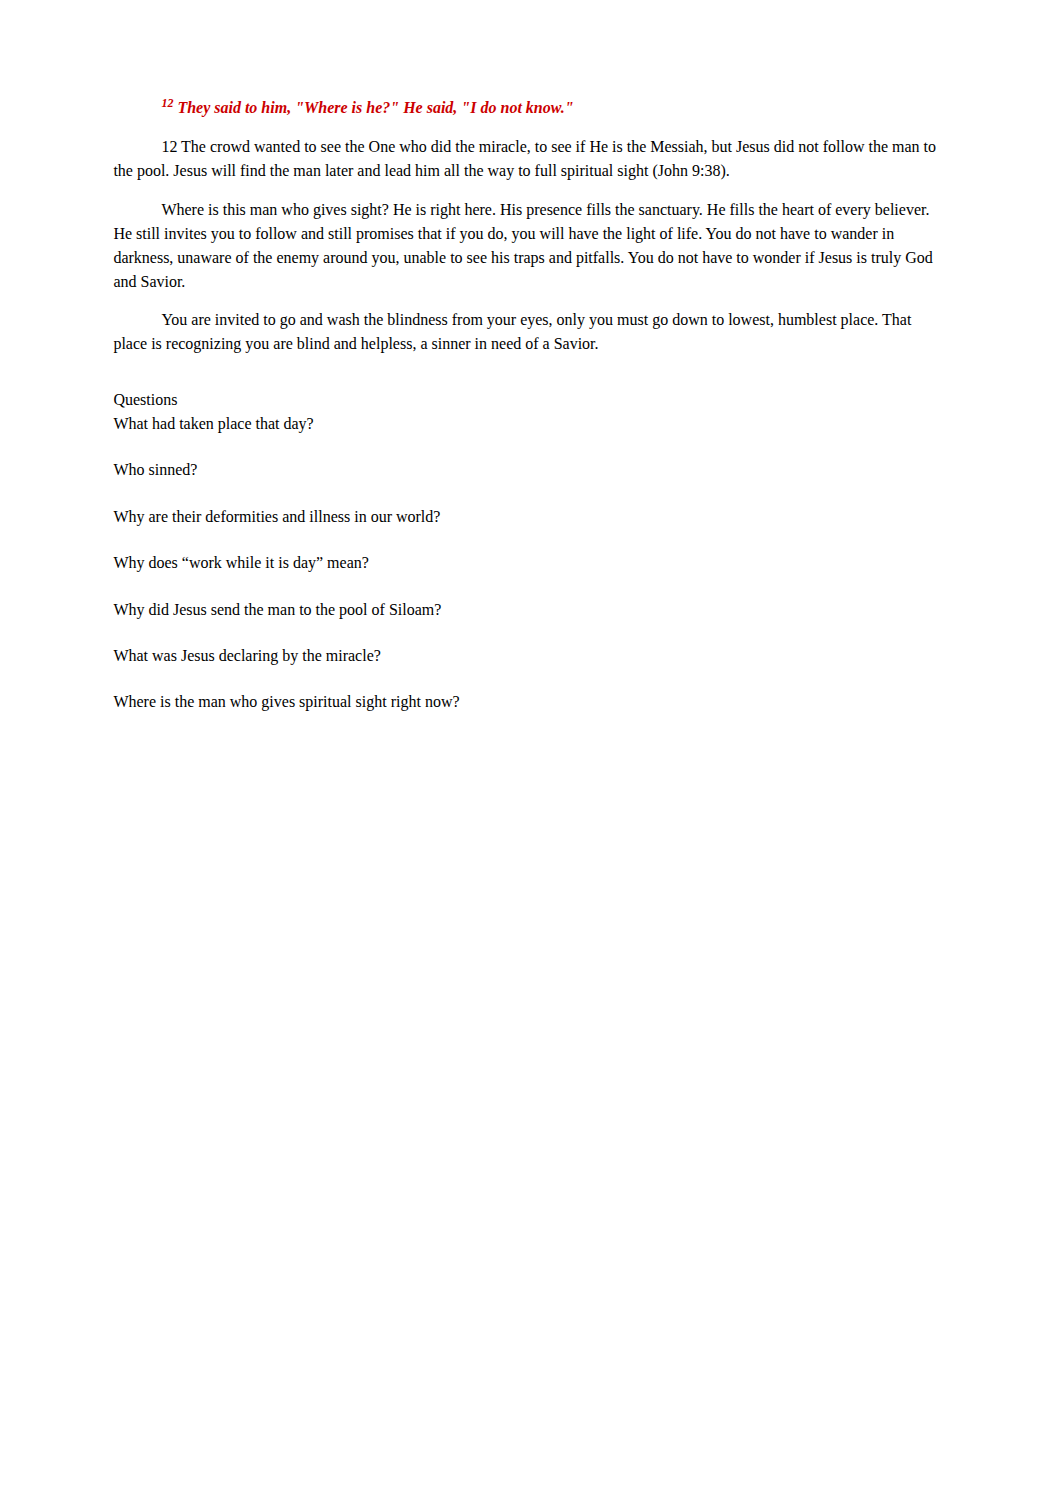12 They said to him, "Where is he?" He said, "I do not know."
12 The crowd wanted to see the One who did the miracle, to see if He is the Messiah, but Jesus did not follow the man to the pool. Jesus will find the man later and lead him all the way to full spiritual sight (John 9:38).
Where is this man who gives sight? He is right here. His presence fills the sanctuary. He fills the heart of every believer. He still invites you to follow and still promises that if you do, you will have the light of life. You do not have to wander in darkness, unaware of the enemy around you, unable to see his traps and pitfalls. You do not have to wonder if Jesus is truly God and Savior.
You are invited to go and wash the blindness from your eyes, only you must go down to lowest, humblest place. That place is recognizing you are blind and helpless, a sinner in need of a Savior.
Questions
What had taken place that day?
Who sinned?
Why are their deformities and illness in our world?
Why does “work while it is day” mean?
Why did Jesus send the man to the pool of Siloam?
What was Jesus declaring by the miracle?
Where is the man who gives spiritual sight right now?